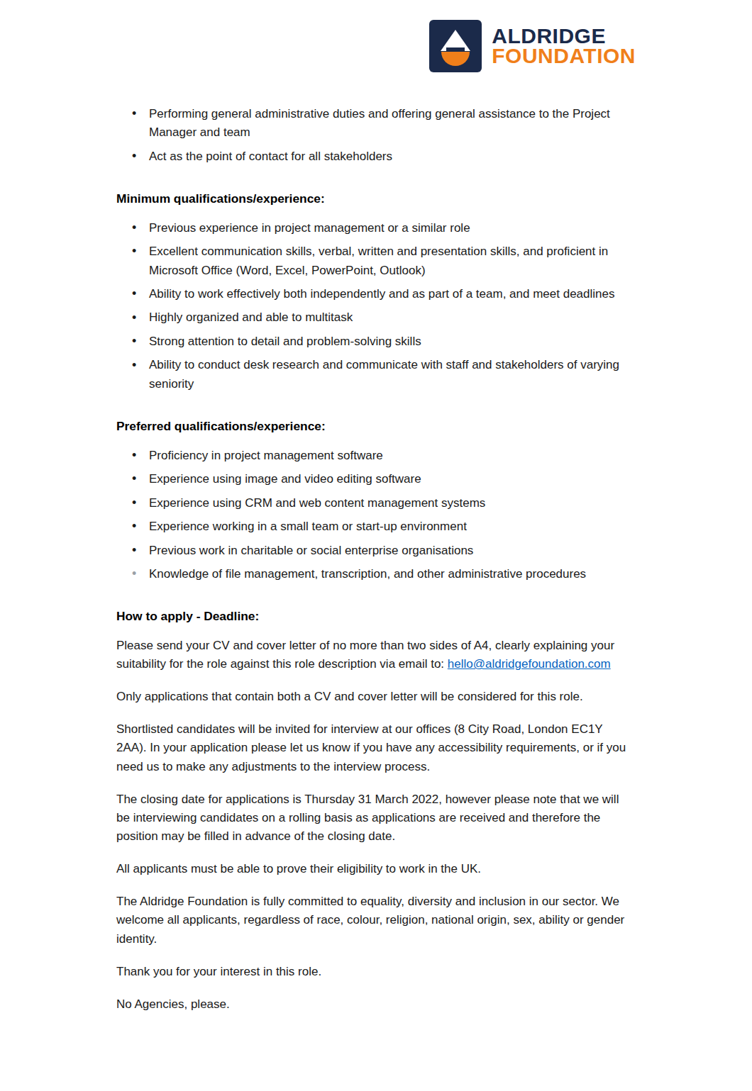ALDRIDGE FOUNDATION
Performing general administrative duties and offering general assistance to the Project Manager and team
Act as the point of contact for all stakeholders
Minimum qualifications/experience:
Previous experience in project management or a similar role
Excellent communication skills, verbal, written and presentation skills, and proficient in Microsoft Office (Word, Excel, PowerPoint, Outlook)
Ability to work effectively both independently and as part of a team, and meet deadlines
Highly organized and able to multitask
Strong attention to detail and problem-solving skills
Ability to conduct desk research and communicate with staff and stakeholders of varying seniority
Preferred qualifications/experience:
Proficiency in project management software
Experience using image and video editing software
Experience using CRM and web content management systems
Experience working in a small team or start-up environment
Previous work in charitable or social enterprise organisations
Knowledge of file management, transcription, and other administrative procedures
How to apply - Deadline:
Please send your CV and cover letter of no more than two sides of A4, clearly explaining your suitability for the role against this role description via email to: hello@aldridgefoundation.com
Only applications that contain both a CV and cover letter will be considered for this role.
Shortlisted candidates will be invited for interview at our offices (8 City Road, London EC1Y 2AA). In your application please let us know if you have any accessibility requirements, or if you need us to make any adjustments to the interview process.
The closing date for applications is Thursday 31 March 2022, however please note that we will be interviewing candidates on a rolling basis as applications are received and therefore the position may be filled in advance of the closing date.
All applicants must be able to prove their eligibility to work in the UK.
The Aldridge Foundation is fully committed to equality, diversity and inclusion in our sector. We welcome all applicants, regardless of race, colour, religion, national origin, sex, ability or gender identity.
Thank you for your interest in this role.
No Agencies, please.